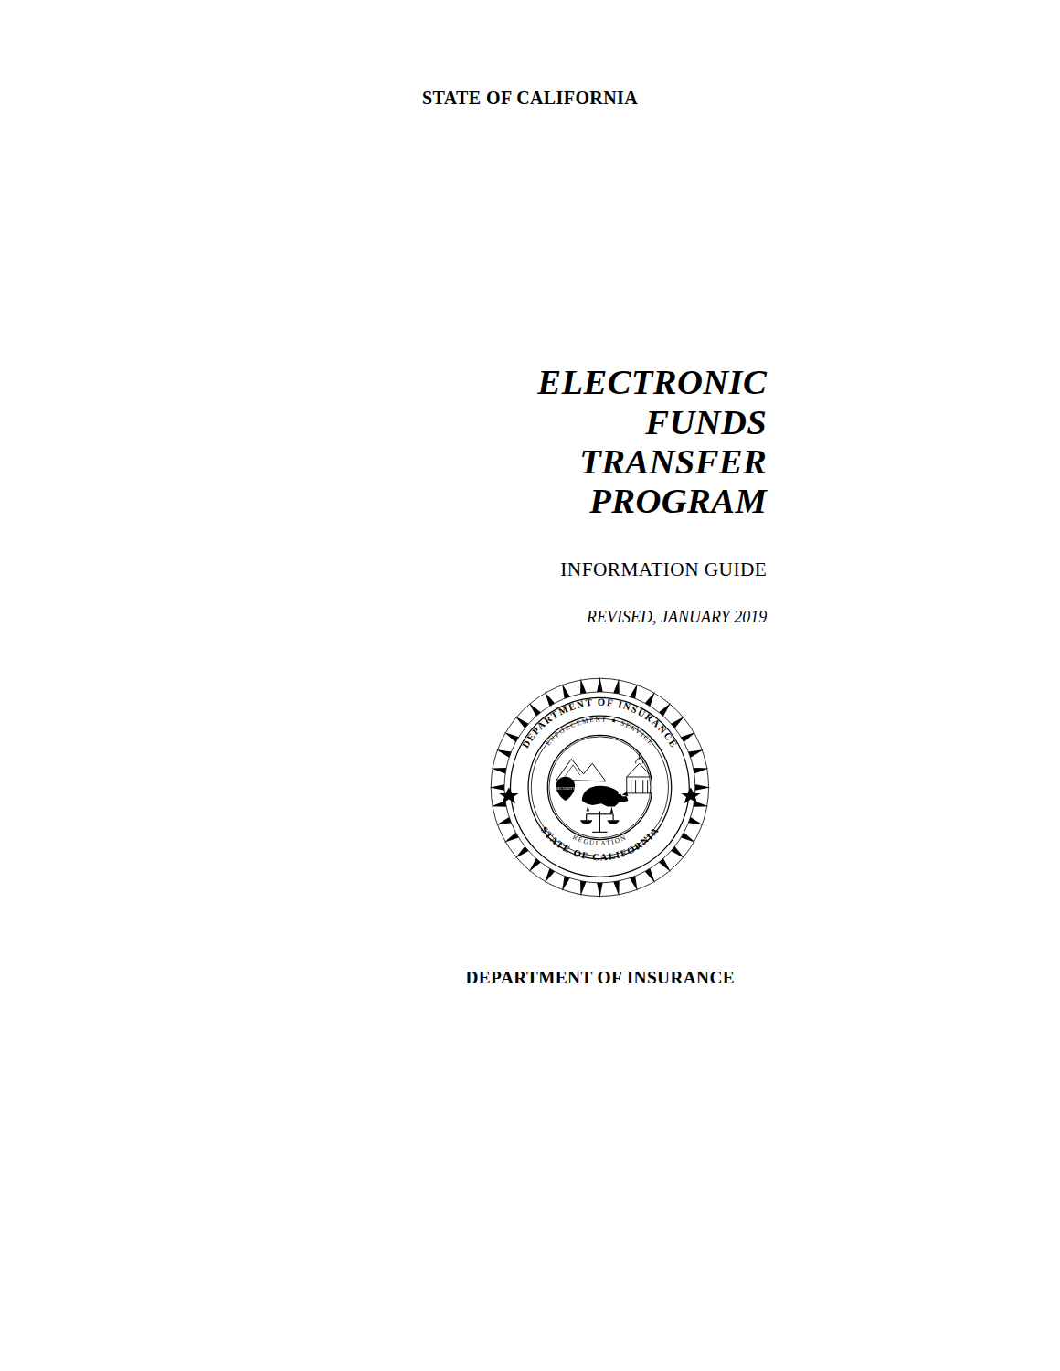STATE OF CALIFORNIA
ELECTRONIC
FUNDS
TRANSFER
PROGRAM
INFORMATION GUIDE
REVISED, JANUARY 2019
Seal of the California Department of Insurance DEPARTMENT OF INSURANCE STATE OF CALIFORNIA ENFORCEMENT ★ SERVICE REGULATION SECURITY
DEPARTMENT OF INSURANCE